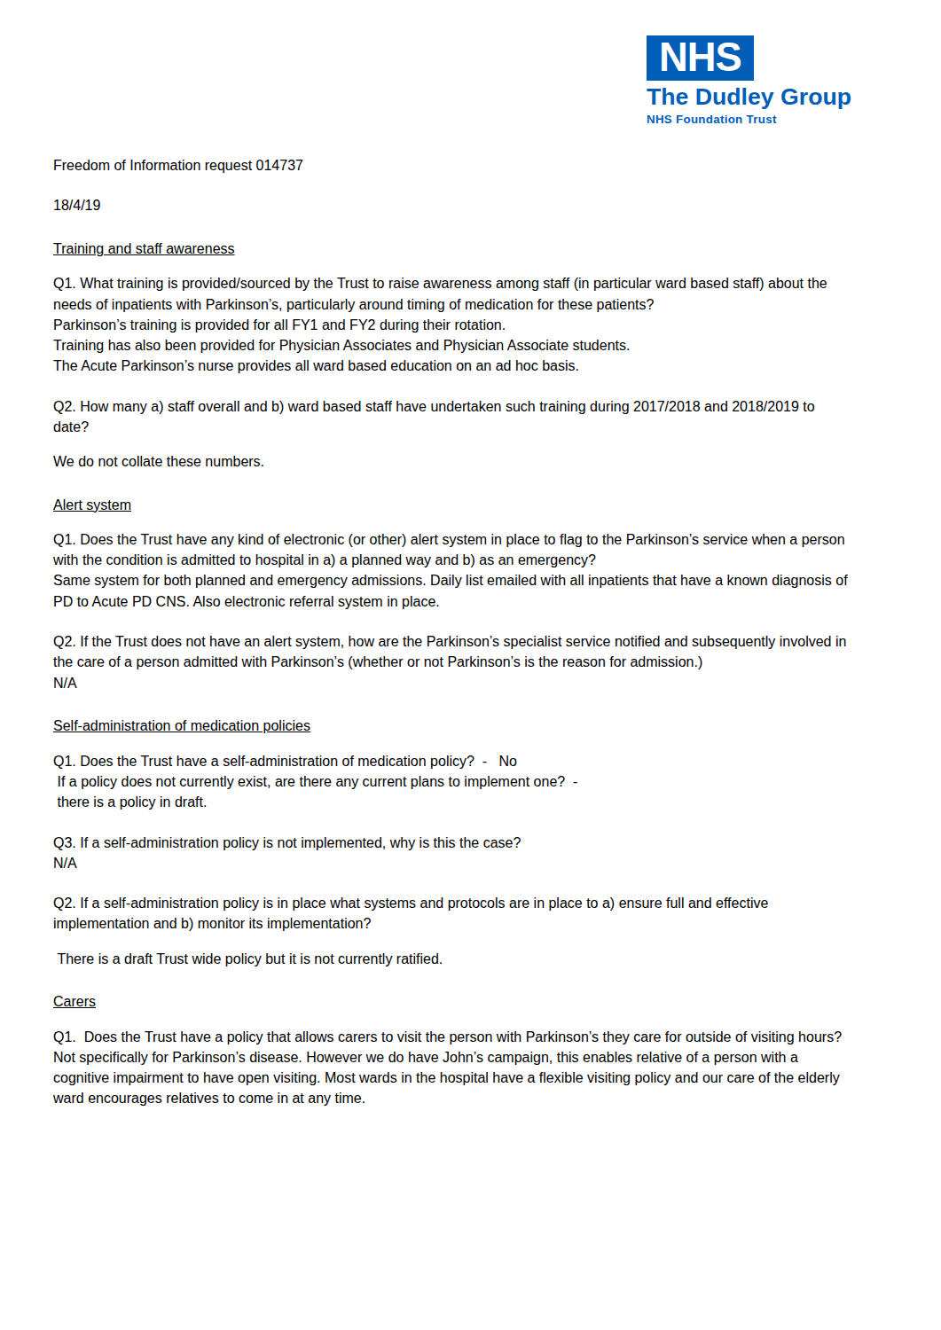NHS
The Dudley Group
NHS Foundation Trust
Freedom of Information request 014737
18/4/19
Training and staff awareness
Q1. What training is provided/sourced by the Trust to raise awareness among staff (in particular ward based staff) about the needs of inpatients with Parkinson’s, particularly around timing of medication for these patients?
Parkinson’s training is provided for all FY1 and FY2 during their rotation.
Training has also been provided for Physician Associates and Physician Associate students.
The Acute Parkinson’s nurse provides all ward based education on an ad hoc basis.
Q2. How many a) staff overall and b) ward based staff have undertaken such training during 2017/2018 and 2018/2019 to date?
We do not collate these numbers.
Alert system
Q1. Does the Trust have any kind of electronic (or other) alert system in place to flag to the Parkinson’s service when a person with the condition is admitted to hospital in a) a planned way and b) as an emergency?
Same system for both planned and emergency admissions. Daily list emailed with all inpatients that have a known diagnosis of PD to Acute PD CNS. Also electronic referral system in place.
Q2. If the Trust does not have an alert system, how are the Parkinson’s specialist service notified and subsequently involved in the care of a person admitted with Parkinson’s (whether or not Parkinson’s is the reason for admission.)
N/A
Self-administration of medication policies
Q1. Does the Trust have a self-administration of medication policy? - No
If a policy does not currently exist, are there any current plans to implement one? -
there is a policy in draft.
Q3. If a self-administration policy is not implemented, why is this the case?
N/A
Q2. If a self-administration policy is in place what systems and protocols are in place to a) ensure full and effective implementation and b) monitor its implementation?
There is a draft Trust wide policy but it is not currently ratified.
Carers
Q1. Does the Trust have a policy that allows carers to visit the person with Parkinson’s they care for outside of visiting hours?
Not specifically for Parkinson’s disease. However we do have John’s campaign, this enables relative of a person with a cognitive impairment to have open visiting. Most wards in the hospital have a flexible visiting policy and our care of the elderly ward encourages relatives to come in at any time.